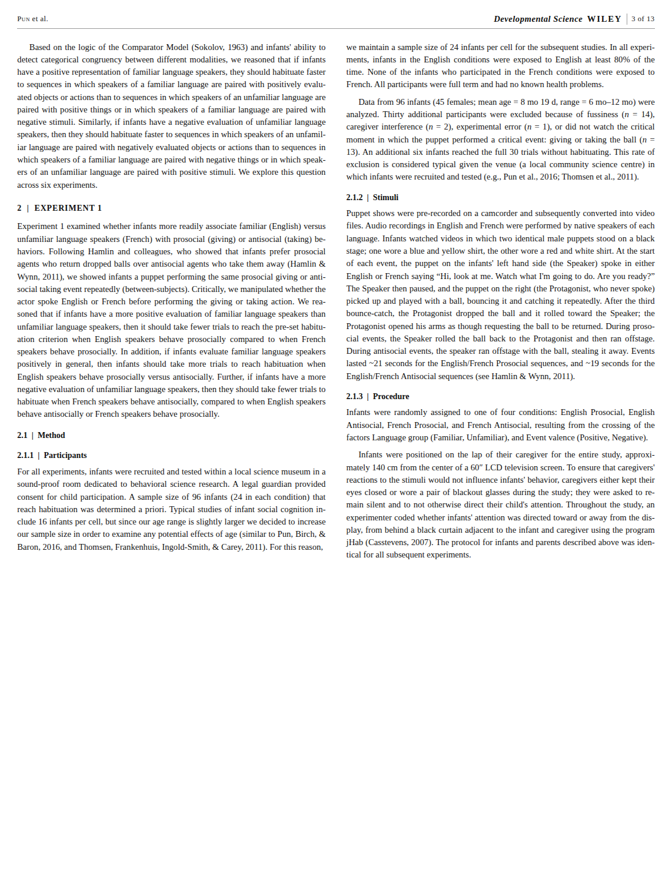Pun et al.
Developmental Science WILEY 3 of 13
Based on the logic of the Comparator Model (Sokolov, 1963) and infants' ability to detect categorical congruency between different modalities, we reasoned that if infants have a positive representation of familiar language speakers, they should habituate faster to sequences in which speakers of a familiar language are paired with positively evaluated objects or actions than to sequences in which speakers of an unfamiliar language are paired with positive things or in which speakers of a familiar language are paired with negative stimuli. Similarly, if infants have a negative evaluation of unfamiliar language speakers, then they should habituate faster to sequences in which speakers of an unfamiliar language are paired with negatively evaluated objects or actions than to sequences in which speakers of a familiar language are paired with negative things or in which speakers of an unfamiliar language are paired with positive stimuli. We explore this question across six experiments.
2 | EXPERIMENT 1
Experiment 1 examined whether infants more readily associate familiar (English) versus unfamiliar language speakers (French) with prosocial (giving) or antisocial (taking) behaviors. Following Hamlin and colleagues, who showed that infants prefer prosocial agents who return dropped balls over antisocial agents who take them away (Hamlin & Wynn, 2011), we showed infants a puppet performing the same prosocial giving or antisocial taking event repeatedly (between-subjects). Critically, we manipulated whether the actor spoke English or French before performing the giving or taking action. We reasoned that if infants have a more positive evaluation of familiar language speakers than unfamiliar language speakers, then it should take fewer trials to reach the pre-set habituation criterion when English speakers behave prosocially compared to when French speakers behave prosocially. In addition, if infants evaluate familiar language speakers positively in general, then infants should take more trials to reach habituation when English speakers behave prosocially versus antisocially. Further, if infants have a more negative evaluation of unfamiliar language speakers, then they should take fewer trials to habituate when French speakers behave antisocially, compared to when English speakers behave antisocially or French speakers behave prosocially.
2.1 | Method
2.1.1 | Participants
For all experiments, infants were recruited and tested within a local science museum in a sound-proof room dedicated to behavioral science research. A legal guardian provided consent for child participation. A sample size of 96 infants (24 in each condition) that reach habituation was determined a priori. Typical studies of infant social cognition include 16 infants per cell, but since our age range is slightly larger we decided to increase our sample size in order to examine any potential effects of age (similar to Pun, Birch, & Baron, 2016, and Thomsen, Frankenhuis, Ingold-Smith, & Carey, 2011). For this reason,
we maintain a sample size of 24 infants per cell for the subsequent studies. In all experiments, infants in the English conditions were exposed to English at least 80% of the time. None of the infants who participated in the French conditions were exposed to French. All participants were full term and had no known health problems.
Data from 96 infants (45 females; mean age = 8 mo 19 d, range = 6 mo–12 mo) were analyzed. Thirty additional participants were excluded because of fussiness (n = 14), caregiver interference (n = 2), experimental error (n = 1), or did not watch the critical moment in which the puppet performed a critical event: giving or taking the ball (n = 13). An additional six infants reached the full 30 trials without habituating. This rate of exclusion is considered typical given the venue (a local community science centre) in which infants were recruited and tested (e.g., Pun et al., 2016; Thomsen et al., 2011).
2.1.2 | Stimuli
Puppet shows were pre-recorded on a camcorder and subsequently converted into video files. Audio recordings in English and French were performed by native speakers of each language. Infants watched videos in which two identical male puppets stood on a black stage; one wore a blue and yellow shirt, the other wore a red and white shirt. At the start of each event, the puppet on the infants' left hand side (the Speaker) spoke in either English or French saying “Hi, look at me. Watch what I'm going to do. Are you ready?” The Speaker then paused, and the puppet on the right (the Protagonist, who never spoke) picked up and played with a ball, bouncing it and catching it repeatedly. After the third bounce-catch, the Protagonist dropped the ball and it rolled toward the Speaker; the Protagonist opened his arms as though requesting the ball to be returned. During prosocial events, the Speaker rolled the ball back to the Protagonist and then ran offstage. During antisocial events, the speaker ran offstage with the ball, stealing it away. Events lasted ~21 seconds for the English/French Prosocial sequences, and ~19 seconds for the English/French Antisocial sequences (see Hamlin & Wynn, 2011).
2.1.3 | Procedure
Infants were randomly assigned to one of four conditions: English Prosocial, English Antisocial, French Prosocial, and French Antisocial, resulting from the crossing of the factors Language group (Familiar, Unfamiliar), and Event valence (Positive, Negative).
Infants were positioned on the lap of their caregiver for the entire study, approximately 140 cm from the center of a 60″ LCD television screen. To ensure that caregivers' reactions to the stimuli would not influence infants' behavior, caregivers either kept their eyes closed or wore a pair of blackout glasses during the study; they were asked to remain silent and to not otherwise direct their child's attention. Throughout the study, an experimenter coded whether infants' attention was directed toward or away from the display, from behind a black curtain adjacent to the infant and caregiver using the program jHab (Casstevens, 2007). The protocol for infants and parents described above was identical for all subsequent experiments.